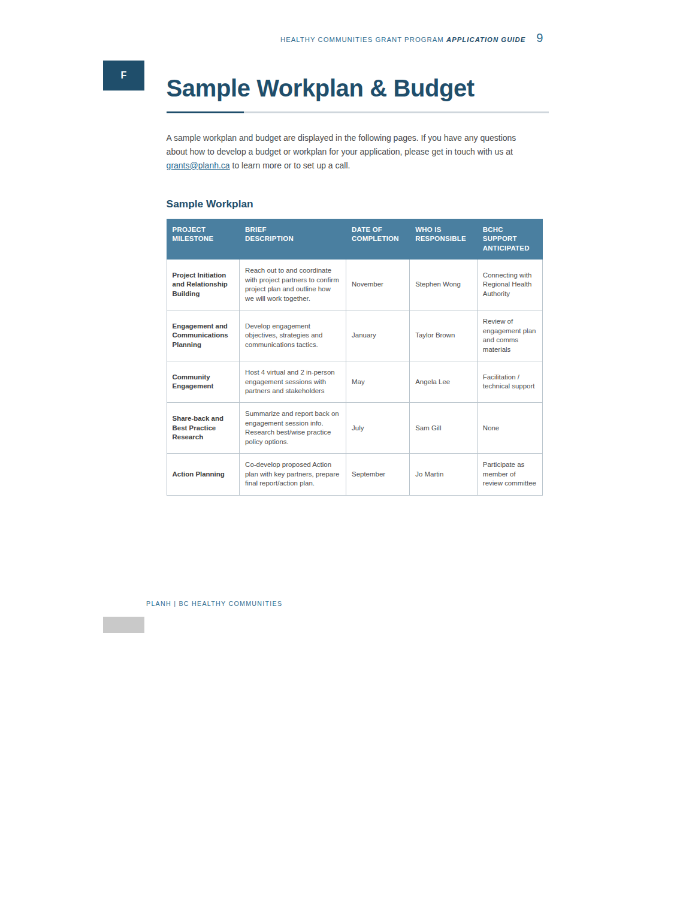Healthy Communities Grant Program Application Guide
9
F
Sample Workplan & Budget
A sample workplan and budget are displayed in the following pages. If you have any questions about how to develop a budget or workplan for your application, please get in touch with us at grants@planh.ca to learn more or to set up a call.
Sample Workplan
| Project Milestone | Brief Description | Date of Completion | Who is Responsible | BCHC Support Anticipated |
| --- | --- | --- | --- | --- |
| Project Initiation and Relationship Building | Reach out to and coordinate with project partners to confirm project plan and outline how we will work together. | November | Stephen Wong | Connecting with Regional Health Authority |
| Engagement and Communications Planning | Develop engagement objectives, strategies and communications tactics. | January | Taylor Brown | Review of engagement plan and comms materials |
| Community Engagement | Host 4 virtual and 2 in-person engagement sessions with partners and stakeholders | May | Angela Lee | Facilitation / technical support |
| Share-back and Best Practice Research | Summarize and report back on engagement session info. Research best/wise practice policy options. | July | Sam Gill | None |
| Action Planning | Co-develop proposed Action plan with key partners, prepare final report/action plan. | September | Jo Martin | Participate as member of review committee |
PlanH | BC Healthy Communities